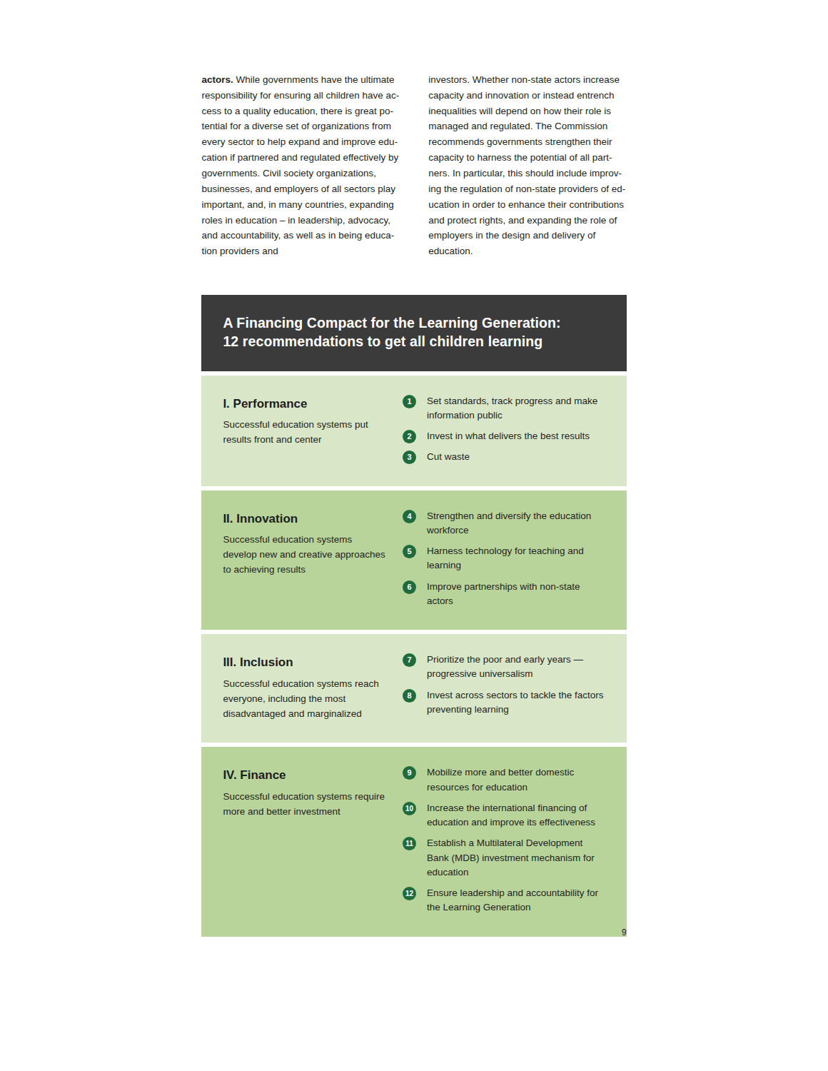actors. While governments have the ultimate responsibility for ensuring all children have access to a quality education, there is great potential for a diverse set of organizations from every sector to help expand and improve education if partnered and regulated effectively by governments. Civil society organizations, businesses, and employers of all sectors play important, and, in many countries, expanding roles in education – in leadership, advocacy, and accountability, as well as in being education providers and
investors. Whether non-state actors increase capacity and innovation or instead entrench inequalities will depend on how their role is managed and regulated. The Commission recommends governments strengthen their capacity to harness the potential of all partners. In particular, this should include improving the regulation of non-state providers of education in order to enhance their contributions and protect rights, and expanding the role of employers in the design and delivery of education.
A Financing Compact for the Learning Generation:
12 recommendations to get all children learning
I. Performance
Successful education systems put results front and center
1 Set standards, track progress and make information public
2 Invest in what delivers the best results
3 Cut waste
II. Innovation
Successful education systems develop new and creative approaches to achieving results
4 Strengthen and diversify the education workforce
5 Harness technology for teaching and learning
6 Improve partnerships with non-state actors
III. Inclusion
Successful education systems reach everyone, including the most disadvantaged and marginalized
7 Prioritize the poor and early years — progressive universalism
8 Invest across sectors to tackle the factors preventing learning
IV. Finance
Successful education systems require more and better investment
9 Mobilize more and better domestic resources for education
10 Increase the international financing of education and improve its effectiveness
11 Establish a Multilateral Development Bank (MDB) investment mechanism for education
12 Ensure leadership and accountability for the Learning Generation
9